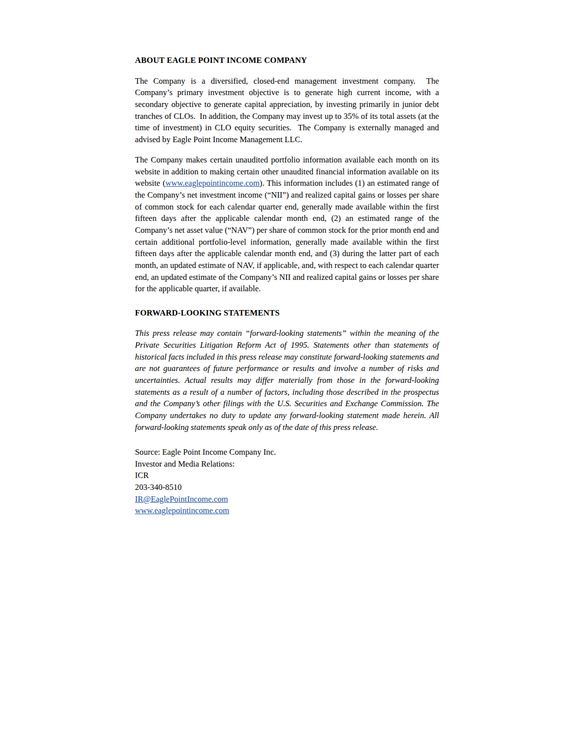ABOUT EAGLE POINT INCOME COMPANY
The Company is a diversified, closed-end management investment company. The Company’s primary investment objective is to generate high current income, with a secondary objective to generate capital appreciation, by investing primarily in junior debt tranches of CLOs. In addition, the Company may invest up to 35% of its total assets (at the time of investment) in CLO equity securities. The Company is externally managed and advised by Eagle Point Income Management LLC.
The Company makes certain unaudited portfolio information available each month on its website in addition to making certain other unaudited financial information available on its website (www.eaglepointincome.com). This information includes (1) an estimated range of the Company’s net investment income (“NII”) and realized capital gains or losses per share of common stock for each calendar quarter end, generally made available within the first fifteen days after the applicable calendar month end, (2) an estimated range of the Company’s net asset value (“NAV”) per share of common stock for the prior month end and certain additional portfolio-level information, generally made available within the first fifteen days after the applicable calendar month end, and (3) during the latter part of each month, an updated estimate of NAV, if applicable, and, with respect to each calendar quarter end, an updated estimate of the Company’s NII and realized capital gains or losses per share for the applicable quarter, if available.
FORWARD-LOOKING STATEMENTS
This press release may contain “forward-looking statements” within the meaning of the Private Securities Litigation Reform Act of 1995. Statements other than statements of historical facts included in this press release may constitute forward-looking statements and are not guarantees of future performance or results and involve a number of risks and uncertainties. Actual results may differ materially from those in the forward-looking statements as a result of a number of factors, including those described in the prospectus and the Company’s other filings with the U.S. Securities and Exchange Commission. The Company undertakes no duty to update any forward-looking statement made herein. All forward-looking statements speak only as of the date of this press release.
Source: Eagle Point Income Company Inc.
Investor and Media Relations:
ICR
203-340-8510
IR@EaglePointIncome.com
www.eaglepointincome.com